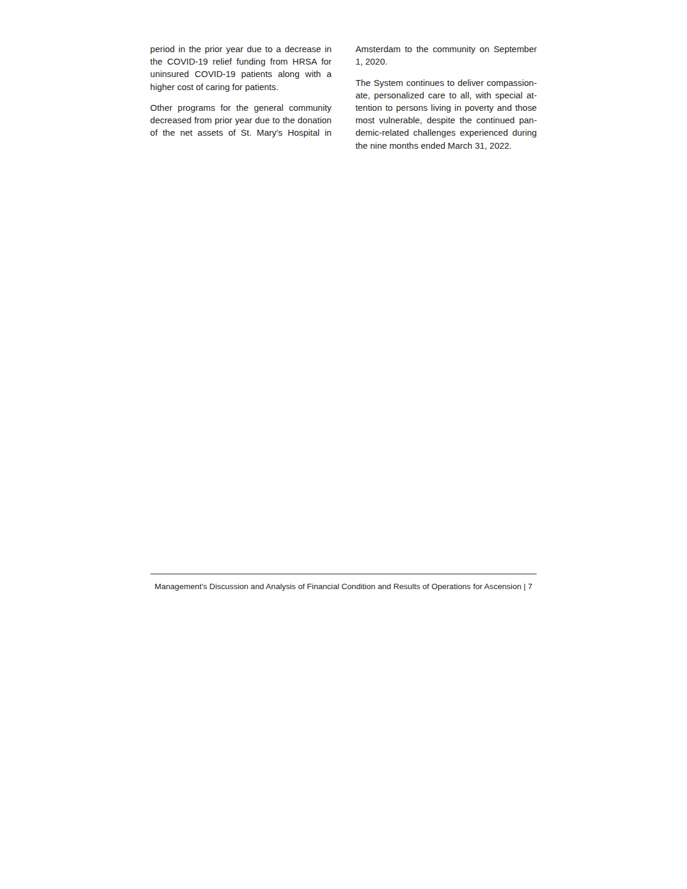period in the prior year due to a decrease in the COVID-19 relief funding from HRSA for uninsured COVID-19 patients along with a higher cost of caring for patients.
Other programs for the general community decreased from prior year due to the donation of the net assets of St. Mary's Hospital in Amsterdam to the community on September 1, 2020.
The System continues to deliver compassionate, personalized care to all, with special attention to persons living in poverty and those most vulnerable, despite the continued pandemic-related challenges experienced during the nine months ended March 31, 2022.
Management's Discussion and Analysis of Financial Condition and Results of Operations for Ascension | 7